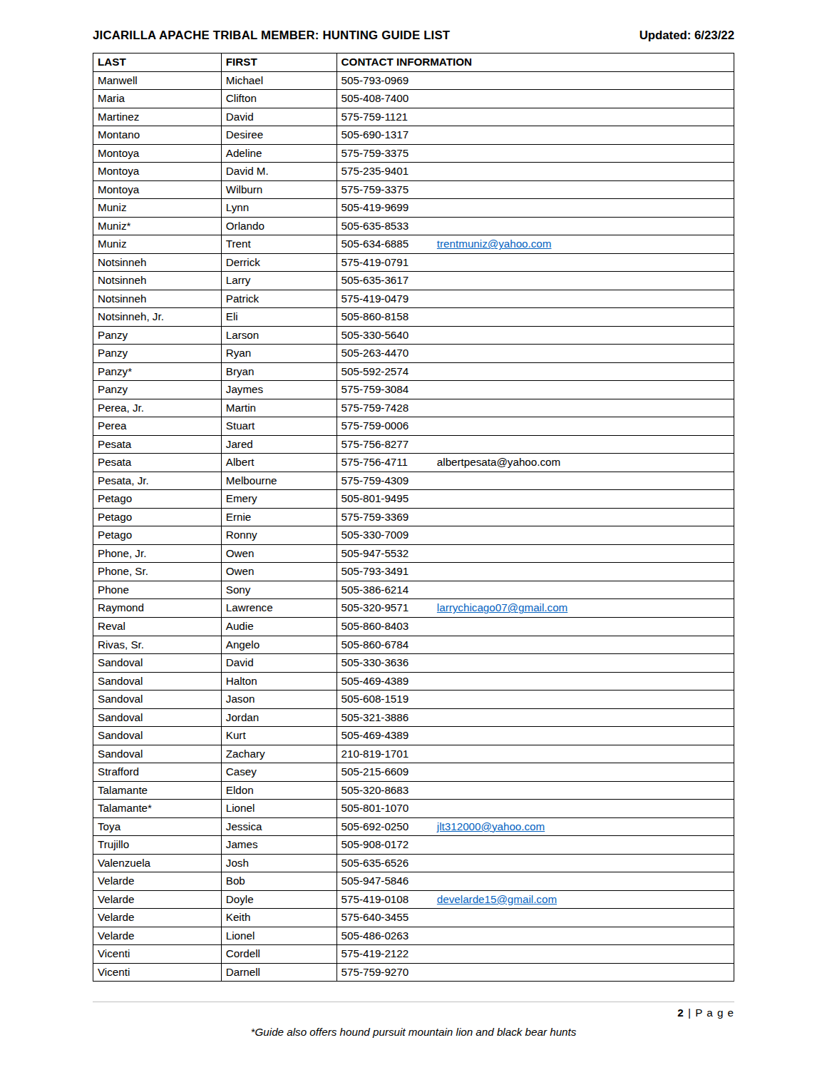JICARILLA APACHE TRIBAL MEMBER: HUNTING GUIDE LIST
Updated: 6/23/22
| LAST | FIRST | CONTACT INFORMATION |
| --- | --- | --- |
| Manwell | Michael | 505-793-0969 |
| Maria | Clifton | 505-408-7400 |
| Martinez | David | 575-759-1121 |
| Montano | Desiree | 505-690-1317 |
| Montoya | Adeline | 575-759-3375 |
| Montoya | David M. | 575-235-9401 |
| Montoya | Wilburn | 575-759-3375 |
| Muniz | Lynn | 505-419-9699 |
| Muniz* | Orlando | 505-635-8533 |
| Muniz | Trent | 505-634-6885 trentmuniz@yahoo.com |
| Notsinneh | Derrick | 575-419-0791 |
| Notsinneh | Larry | 505-635-3617 |
| Notsinneh | Patrick | 575-419-0479 |
| Notsinneh, Jr. | Eli | 505-860-8158 |
| Panzy | Larson | 505-330-5640 |
| Panzy | Ryan | 505-263-4470 |
| Panzy* | Bryan | 505-592-2574 |
| Panzy | Jaymes | 575-759-3084 |
| Perea, Jr. | Martin | 575-759-7428 |
| Perea | Stuart | 575-759-0006 |
| Pesata | Jared | 575-756-8277 |
| Pesata | Albert | 575-756-4711 albertpesata@yahoo.com |
| Pesata, Jr. | Melbourne | 575-759-4309 |
| Petago | Emery | 505-801-9495 |
| Petago | Ernie | 575-759-3369 |
| Petago | Ronny | 505-330-7009 |
| Phone, Jr. | Owen | 505-947-5532 |
| Phone, Sr. | Owen | 505-793-3491 |
| Phone | Sony | 505-386-6214 |
| Raymond | Lawrence | 505-320-9571 larrychicago07@gmail.com |
| Reval | Audie | 505-860-8403 |
| Rivas, Sr. | Angelo | 505-860-6784 |
| Sandoval | David | 505-330-3636 |
| Sandoval | Halton | 505-469-4389 |
| Sandoval | Jason | 505-608-1519 |
| Sandoval | Jordan | 505-321-3886 |
| Sandoval | Kurt | 505-469-4389 |
| Sandoval | Zachary | 210-819-1701 |
| Strafford | Casey | 505-215-6609 |
| Talamante | Eldon | 505-320-8683 |
| Talamante* | Lionel | 505-801-1070 |
| Toya | Jessica | 505-692-0250 jlt312000@yahoo.com |
| Trujillo | James | 505-908-0172 |
| Valenzuela | Josh | 505-635-6526 |
| Velarde | Bob | 505-947-5846 |
| Velarde | Doyle | 575-419-0108 develarde15@gmail.com |
| Velarde | Keith | 575-640-3455 |
| Velarde | Lionel | 505-486-0263 |
| Vicenti | Cordell | 575-419-2122 |
| Vicenti | Darnell | 575-759-9270 |
2 | P a g e
*Guide also offers hound pursuit mountain lion and black bear hunts